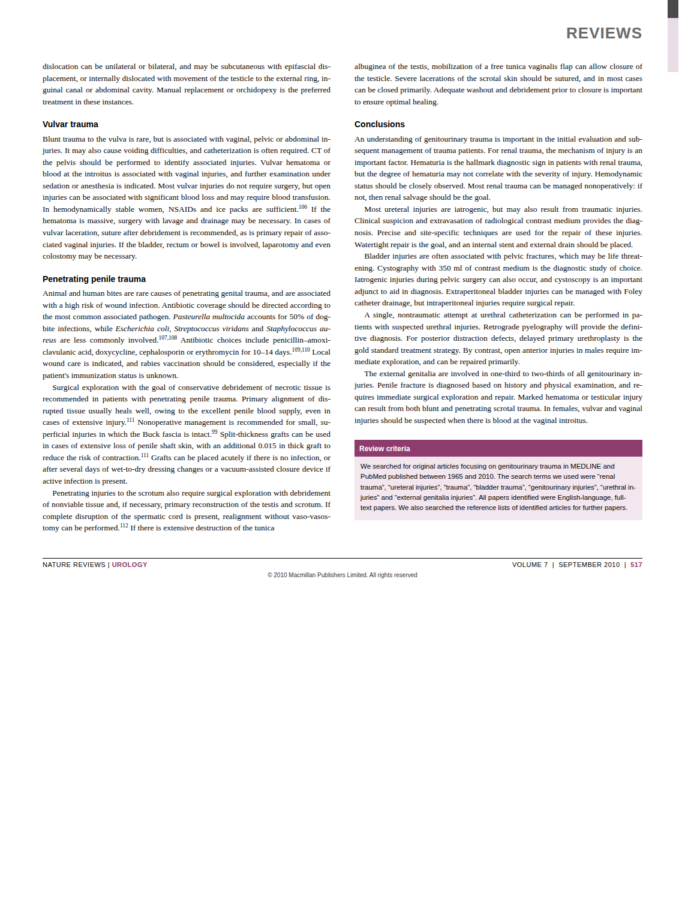REVIEWS
dislocation can be unilateral or bilateral, and may be subcutaneous with epifascial displacement, or internally dislocated with movement of the testicle to the external ring, inguinal canal or abdominal cavity. Manual replacement or orchidopexy is the preferred treatment in these instances.
Vulvar trauma
Blunt trauma to the vulva is rare, but is associated with vaginal, pelvic or abdominal injuries. It may also cause voiding difficulties, and catheterization is often required. CT of the pelvis should be performed to identify associated injuries. Vulvar hematoma or blood at the introitus is associated with vaginal injuries, and further examination under sedation or anesthesia is indicated. Most vulvar injuries do not require surgery, but open injuries can be associated with significant blood loss and may require blood transfusion. In hemodynamically stable women, NSAIDs and ice packs are sufficient.106 If the hematoma is massive, surgery with lavage and drainage may be necessary. In cases of vulvar laceration, suture after debridement is recommended, as is primary repair of associated vaginal injuries. If the bladder, rectum or bowel is involved, laparotomy and even colostomy may be necessary.
Penetrating penile trauma
Animal and human bites are rare causes of penetrating genital trauma, and are associated with a high risk of wound infection. Antibiotic coverage should be directed according to the most common associated pathogen. Pasteurella multocida accounts for 50% of dog-bite infections, while Escherichia coli, Streptococcus viridans and Staphylococcus aureus are less commonly involved.107,108 Antibiotic choices include penicillin–amoxiclavulanic acid, doxycycline, cephalosporin or erythromycin for 10–14 days.109,110 Local wound care is indicated, and rabies vaccination should be considered, especially if the patient's immunization status is unknown.
Surgical exploration with the goal of conservative debridement of necrotic tissue is recommended in patients with penetrating penile trauma. Primary alignment of disrupted tissue usually heals well, owing to the excellent penile blood supply, even in cases of extensive injury.111 Nonoperative management is recommended for small, superficial injuries in which the Buck fascia is intact.99 Split-thickness grafts can be used in cases of extensive loss of penile shaft skin, with an additional 0.015 in thick graft to reduce the risk of contraction.111 Grafts can be placed acutely if there is no infection, or after several days of wet-to-dry dressing changes or a vacuum-assisted closure device if active infection is present.
Penetrating injuries to the scrotum also require surgical exploration with debridement of nonviable tissue and, if necessary, primary reconstruction of the testis and scrotum. If complete disruption of the spermatic cord is present, realignment without vaso-vasostomy can be performed.112 If there is extensive destruction of the tunica
albuginea of the testis, mobilization of a free tunica vaginalis flap can allow closure of the testicle. Severe lacerations of the scrotal skin should be sutured, and in most cases can be closed primarily. Adequate washout and debridement prior to closure is important to ensure optimal healing.
Conclusions
An understanding of genitourinary trauma is important in the initial evaluation and subsequent management of trauma patients. For renal trauma, the mechanism of injury is an important factor. Hematuria is the hallmark diagnostic sign in patients with renal trauma, but the degree of hematuria may not correlate with the severity of injury. Hemodynamic status should be closely observed. Most renal trauma can be managed nonoperatively: if not, then renal salvage should be the goal.
Most ureteral injuries are iatrogenic, but may also result from traumatic injuries. Clinical suspicion and extravasation of radiological contrast medium provides the diagnosis. Precise and site-specific techniques are used for the repair of these injuries. Watertight repair is the goal, and an internal stent and external drain should be placed.
Bladder injuries are often associated with pelvic fractures, which may be life threatening. Cystography with 350 ml of contrast medium is the diagnostic study of choice. Iatrogenic injuries during pelvic surgery can also occur, and cystoscopy is an important adjunct to aid in diagnosis. Extraperitoneal bladder injuries can be managed with Foley catheter drainage, but intraperitoneal injuries require surgical repair.
A single, nontraumatic attempt at urethral catheterization can be performed in patients with suspected urethral injuries. Retrograde pyelography will provide the definitive diagnosis. For posterior distraction defects, delayed primary urethroplasty is the gold standard treatment strategy. By contrast, open anterior injuries in males require immediate exploration, and can be repaired primarily.
The external genitalia are involved in one-third to two-thirds of all genitourinary injuries. Penile fracture is diagnosed based on history and physical examination, and requires immediate surgical exploration and repair. Marked hematoma or testicular injury can result from both blunt and penetrating scrotal trauma. In females, vulvar and vaginal injuries should be suspected when there is blood at the vaginal introitus.
Review criteria
We searched for original articles focusing on genitourinary trauma in MEDLINE and PubMed published between 1965 and 2010. The search terms we used were “renal trauma”, “ureteral injuries”, “trauma”, “bladder trauma”, “genitourinary injuries”, “urethral injuries” and “external genitalia injuries”. All papers identified were English-language, full-text papers. We also searched the reference lists of identified articles for further papers.
NATURE REVIEWS | UROLOGY
VOLUME 7 | SEPTEMBER 2010 | 517
© 2010 Macmillan Publishers Limited. All rights reserved